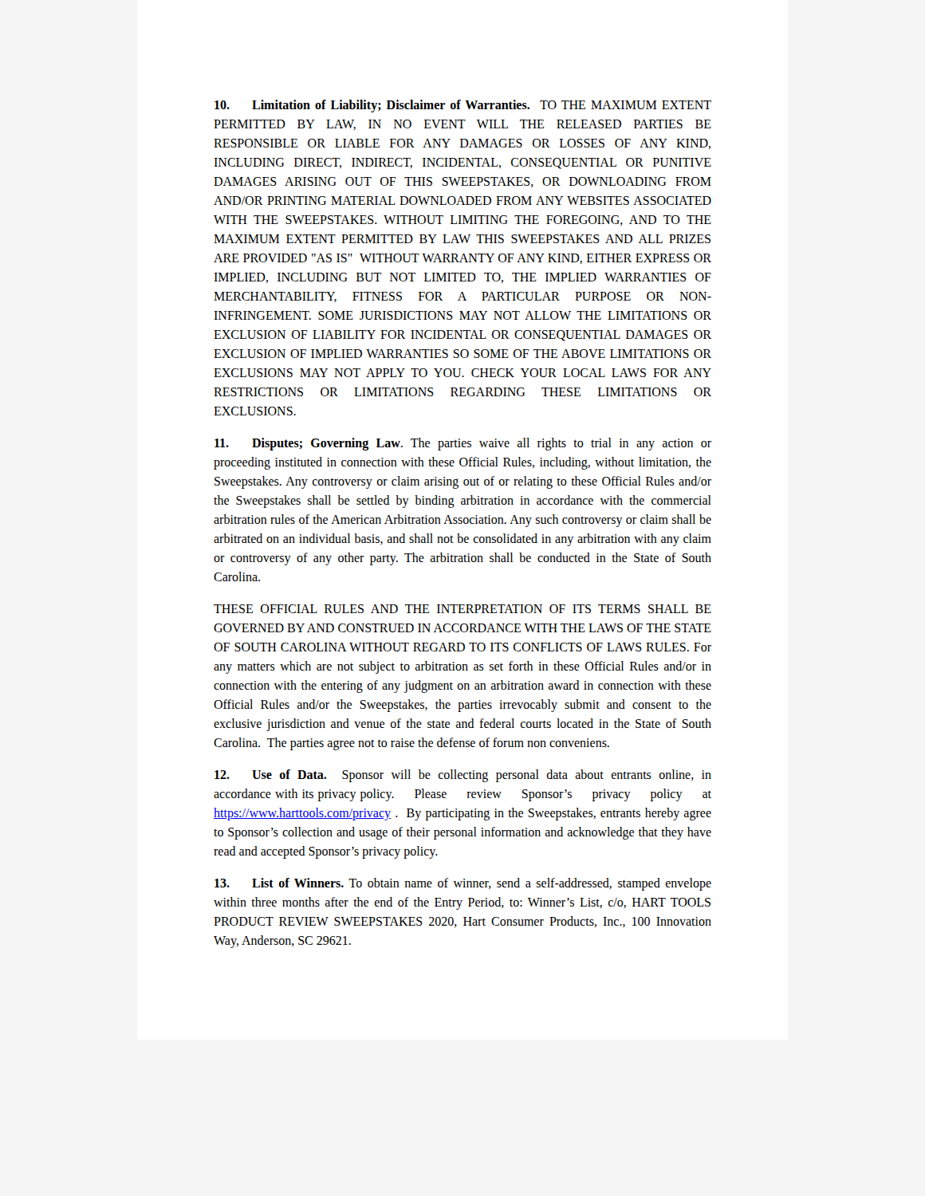10. Limitation of Liability; Disclaimer of Warranties. TO THE MAXIMUM EXTENT PERMITTED BY LAW, IN NO EVENT WILL THE RELEASED PARTIES BE RESPONSIBLE OR LIABLE FOR ANY DAMAGES OR LOSSES OF ANY KIND, INCLUDING DIRECT, INDIRECT, INCIDENTAL, CONSEQUENTIAL OR PUNITIVE DAMAGES ARISING OUT OF THIS SWEEPSTAKES, OR DOWNLOADING FROM AND/OR PRINTING MATERIAL DOWNLOADED FROM ANY WEBSITES ASSOCIATED WITH THE SWEEPSTAKES. WITHOUT LIMITING THE FOREGOING, AND TO THE MAXIMUM EXTENT PERMITTED BY LAW THIS SWEEPSTAKES AND ALL PRIZES ARE PROVIDED "AS IS" WITHOUT WARRANTY OF ANY KIND, EITHER EXPRESS OR IMPLIED, INCLUDING BUT NOT LIMITED TO, THE IMPLIED WARRANTIES OF MERCHANTABILITY, FITNESS FOR A PARTICULAR PURPOSE OR NON-INFRINGEMENT. SOME JURISDICTIONS MAY NOT ALLOW THE LIMITATIONS OR EXCLUSION OF LIABILITY FOR INCIDENTAL OR CONSEQUENTIAL DAMAGES OR EXCLUSION OF IMPLIED WARRANTIES SO SOME OF THE ABOVE LIMITATIONS OR EXCLUSIONS MAY NOT APPLY TO YOU. CHECK YOUR LOCAL LAWS FOR ANY RESTRICTIONS OR LIMITATIONS REGARDING THESE LIMITATIONS OR EXCLUSIONS.
11. Disputes; Governing Law. The parties waive all rights to trial in any action or proceeding instituted in connection with these Official Rules, including, without limitation, the Sweepstakes. Any controversy or claim arising out of or relating to these Official Rules and/or the Sweepstakes shall be settled by binding arbitration in accordance with the commercial arbitration rules of the American Arbitration Association. Any such controversy or claim shall be arbitrated on an individual basis, and shall not be consolidated in any arbitration with any claim or controversy of any other party. The arbitration shall be conducted in the State of South Carolina.
THESE OFFICIAL RULES AND THE INTERPRETATION OF ITS TERMS SHALL BE GOVERNED BY AND CONSTRUED IN ACCORDANCE WITH THE LAWS OF THE STATE OF SOUTH CAROLINA WITHOUT REGARD TO ITS CONFLICTS OF LAWS RULES. For any matters which are not subject to arbitration as set forth in these Official Rules and/or in connection with the entering of any judgment on an arbitration award in connection with these Official Rules and/or the Sweepstakes, the parties irrevocably submit and consent to the exclusive jurisdiction and venue of the state and federal courts located in the State of South Carolina. The parties agree not to raise the defense of forum non conveniens.
12. Use of Data. Sponsor will be collecting personal data about entrants online, in accordance with its privacy policy. Please review Sponsor’s privacy policy at https://www.harttools.com/privacy . By participating in the Sweepstakes, entrants hereby agree to Sponsor’s collection and usage of their personal information and acknowledge that they have read and accepted Sponsor’s privacy policy.
13. List of Winners. To obtain name of winner, send a self-addressed, stamped envelope within three months after the end of the Entry Period, to: Winner’s List, c/o, HART TOOLS PRODUCT REVIEW SWEEPSTAKES 2020, Hart Consumer Products, Inc., 100 Innovation Way, Anderson, SC 29621.